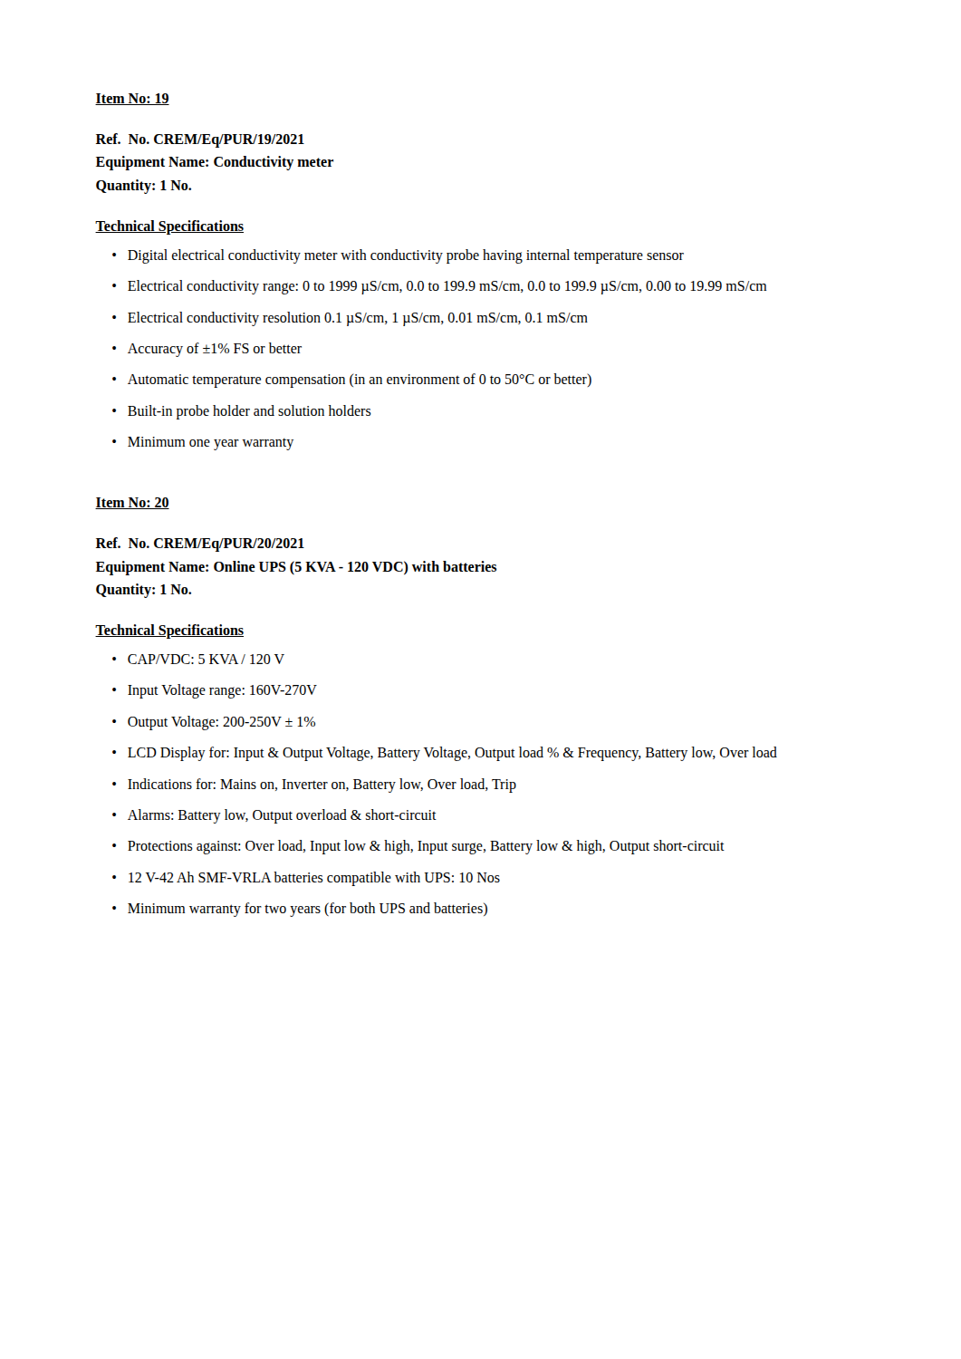Item No: 19
Ref. No. CREM/Eq/PUR/19/2021
Equipment Name: Conductivity meter
Quantity: 1 No.
Technical Specifications
Digital electrical conductivity meter with conductivity probe having internal temperature sensor
Electrical conductivity range: 0 to 1999 µS/cm, 0.0 to 199.9 mS/cm, 0.0 to 199.9 µS/cm, 0.00 to 19.99 mS/cm
Electrical conductivity resolution 0.1 µS/cm, 1 µS/cm, 0.01 mS/cm, 0.1 mS/cm
Accuracy of ±1% FS or better
Automatic temperature compensation (in an environment of 0 to 50°C or better)
Built-in probe holder and solution holders
Minimum one year warranty
Item No: 20
Ref. No. CREM/Eq/PUR/20/2021
Equipment Name: Online UPS (5 KVA - 120 VDC) with batteries
Quantity: 1 No.
Technical Specifications
CAP/VDC: 5 KVA / 120 V
Input Voltage range: 160V-270V
Output Voltage: 200-250V ± 1%
LCD Display for: Input & Output Voltage, Battery Voltage, Output load % & Frequency, Battery low, Over load
Indications for: Mains on, Inverter on, Battery low, Over load, Trip
Alarms: Battery low, Output overload & short-circuit
Protections against: Over load, Input low & high, Input surge, Battery low & high, Output short-circuit
12 V-42 Ah SMF-VRLA batteries compatible with UPS: 10 Nos
Minimum warranty for two years (for both UPS and batteries)